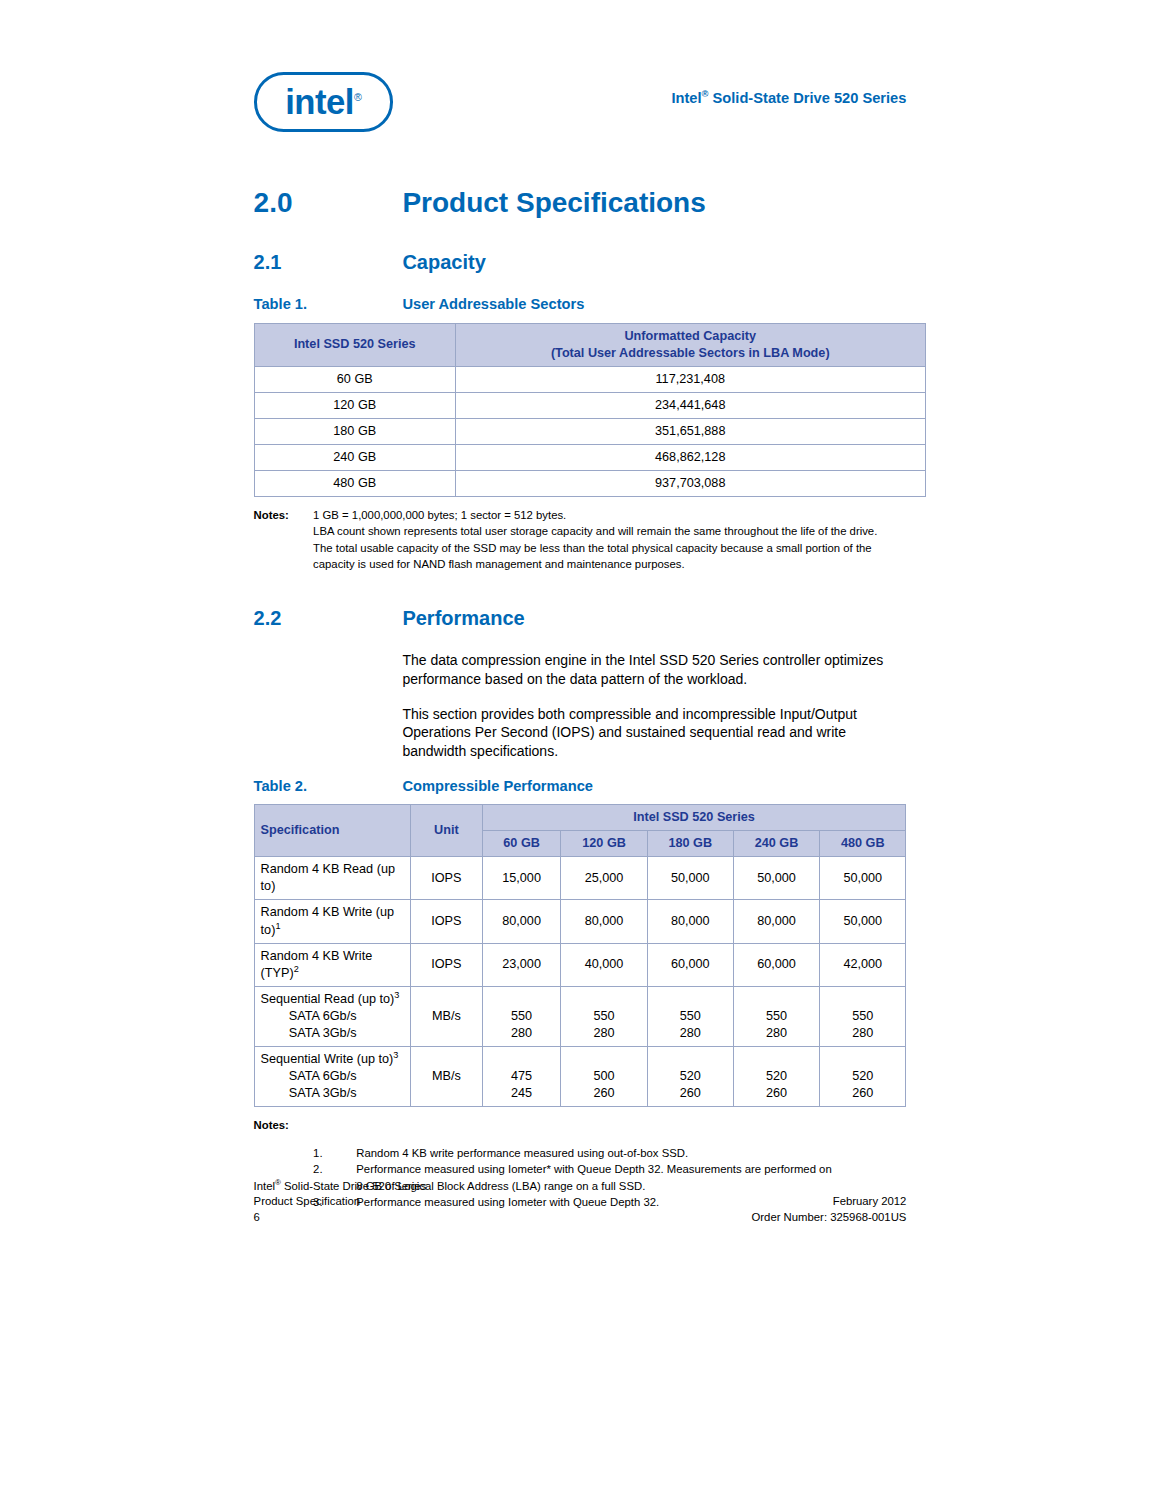intel®
Intel® Solid-State Drive 520 Series
2.0 Product Specifications
2.1 Capacity
Table 1. User Addressable Sectors
| Intel SSD 520 Series | Unformatted Capacity (Total User Addressable Sectors in LBA Mode) |
| --- | --- |
| 60 GB | 117,231,408 |
| 120 GB | 234,441,648 |
| 180 GB | 351,651,888 |
| 240 GB | 468,862,128 |
| 480 GB | 937,703,088 |
Notes:
1 GB = 1,000,000,000 bytes; 1 sector = 512 bytes.
LBA count shown represents total user storage capacity and will remain the same throughout the life of the drive.
The total usable capacity of the SSD may be less than the total physical capacity because a small portion of the capacity is used for NAND flash management and maintenance purposes.
2.2 Performance
The data compression engine in the Intel SSD 520 Series controller optimizes performance based on the data pattern of the workload.
This section provides both compressible and incompressible Input/Output Operations Per Second (IOPS) and sustained sequential read and write bandwidth specifications.
Table 2. Compressible Performance
| Specification | Unit | Intel SSD 520 Series |
| --- | --- | --- |
| 60 GB | 120 GB | 180 GB | 240 GB | 480 GB |
| Random 4 KB Read (up to) | IOPS | 15,000 | 25,000 | 50,000 | 50,000 | 50,000 |
| Random 4 KB Write (up to) 1 | IOPS | 80,000 | 80,000 | 80,000 | 80,000 | 50,000 |
| Random 4 KB Write (TYP) 2 | IOPS | 23,000 | 40,000 | 60,000 | 60,000 | 42,000 |
| Sequential Read (up to) 3 SATA 6Gb/s SATA 3Gb/s | MB/s | 550 280 | 550 280 | 550 280 | 550 280 | 550 280 |
| Sequential Write (up to) 3 SATA 6Gb/s SATA 3Gb/s | MB/s | 475 245 | 500 260 | 520 260 | 520 260 | 520 260 |
Notes:
1.
Random 4 KB write performance measured using out-of-box SSD.
2.
Performance measured using Iometer* with Queue Depth 32. Measurements are performed on
8 GB of Logical Block Address (LBA) range on a full SSD.
3.
Performance measured using Iometer with Queue Depth 32.
Intel® Solid-State Drive 520 Series
Product Specification
6
February 2012
Order Number: 325968-001US